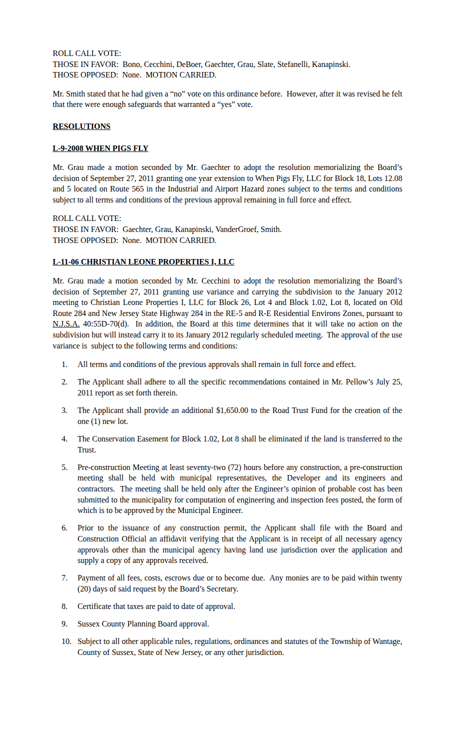ROLL CALL VOTE:
THOSE IN FAVOR: Bono, Cecchini, DeBoer, Gaechter, Grau, Slate, Stefanelli, Kanapinski.
THOSE OPPOSED: None. MOTION CARRIED.
Mr. Smith stated that he had given a “no” vote on this ordinance before. However, after it was revised he felt that there were enough safeguards that warranted a “yes” vote.
RESOLUTIONS
L-9-2008 WHEN PIGS FLY
Mr. Grau made a motion seconded by Mr. Gaechter to adopt the resolution memorializing the Board’s decision of September 27, 2011 granting one year extension to When Pigs Fly, LLC for Block 18, Lots 12.08 and 5 located on Route 565 in the Industrial and Airport Hazard zones subject to the terms and conditions subject to all terms and conditions of the previous approval remaining in full force and effect.
ROLL CALL VOTE:
THOSE IN FAVOR: Gaechter, Grau, Kanapinski, VanderGroef, Smith.
THOSE OPPOSED: None. MOTION CARRIED.
L-11-06 CHRISTIAN LEONE PROPERTIES I, LLC
Mr. Grau made a motion seconded by Mr. Cecchini to adopt the resolution memorializing the Board’s decision of September 27, 2011 granting use variance and carrying the subdivision to the January 2012 meeting to Christian Leone Properties I, LLC for Block 26, Lot 4 and Block 1.02, Lot 8, located on Old Route 284 and New Jersey State Highway 284 in the RE-5 and R-E Residential Environs Zones, pursuant to N.J.S.A. 40:55D-70(d). In addition, the Board at this time determines that it will take no action on the subdivision but will instead carry it to its January 2012 regularly scheduled meeting. The approval of the use variance is subject to the following terms and conditions:
All terms and conditions of the previous approvals shall remain in full force and effect.
The Applicant shall adhere to all the specific recommendations contained in Mr. Pellow’s July 25, 2011 report as set forth therein.
The Applicant shall provide an additional $1,650.00 to the Road Trust Fund for the creation of the one (1) new lot.
The Conservation Easement for Block 1.02, Lot 8 shall be eliminated if the land is transferred to the Trust.
Pre-construction Meeting at least seventy-two (72) hours before any construction, a pre-construction meeting shall be held with municipal representatives, the Developer and its engineers and contractors. The meeting shall be held only after the Engineer’s opinion of probable cost has been submitted to the municipality for computation of engineering and inspection fees posted, the form of which is to be approved by the Municipal Engineer.
Prior to the issuance of any construction permit, the Applicant shall file with the Board and Construction Official an affidavit verifying that the Applicant is in receipt of all necessary agency approvals other than the municipal agency having land use jurisdiction over the application and supply a copy of any approvals received.
Payment of all fees, costs, escrows due or to become due. Any monies are to be paid within twenty (20) days of said request by the Board’s Secretary.
Certificate that taxes are paid to date of approval.
Sussex County Planning Board approval.
Subject to all other applicable rules, regulations, ordinances and statutes of the Township of Wantage, County of Sussex, State of New Jersey, or any other jurisdiction.